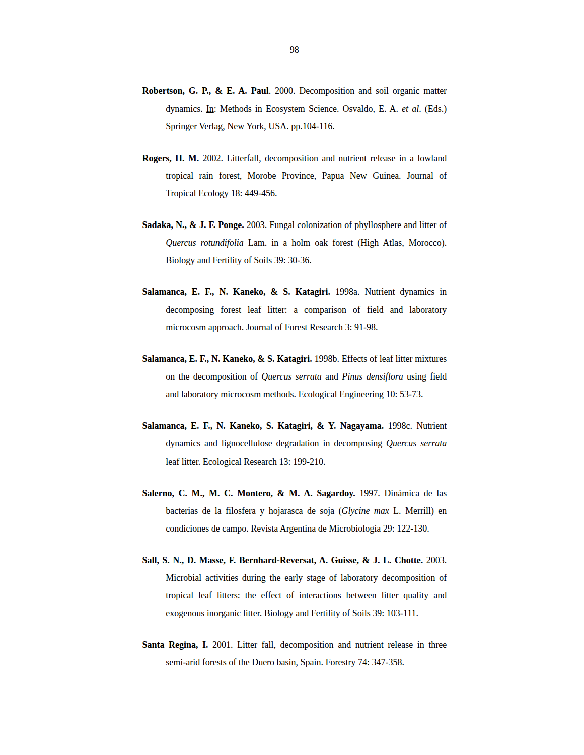98
Robertson, G. P., & E. A. Paul. 2000. Decomposition and soil organic matter dynamics. In: Methods in Ecosystem Science. Osvaldo, E. A. et al. (Eds.) Springer Verlag, New York, USA. pp.104-116.
Rogers, H. M. 2002. Litterfall, decomposition and nutrient release in a lowland tropical rain forest, Morobe Province, Papua New Guinea. Journal of Tropical Ecology 18: 449-456.
Sadaka, N., & J. F. Ponge. 2003. Fungal colonization of phyllosphere and litter of Quercus rotundifolia Lam. in a holm oak forest (High Atlas, Morocco). Biology and Fertility of Soils 39: 30-36.
Salamanca, E. F., N. Kaneko, & S. Katagiri. 1998a. Nutrient dynamics in decomposing forest leaf litter: a comparison of field and laboratory microcosm approach. Journal of Forest Research 3: 91-98.
Salamanca, E. F., N. Kaneko, & S. Katagiri. 1998b. Effects of leaf litter mixtures on the decomposition of Quercus serrata and Pinus densiflora using field and laboratory microcosm methods. Ecological Engineering 10: 53-73.
Salamanca, E. F., N. Kaneko, S. Katagiri, & Y. Nagayama. 1998c. Nutrient dynamics and lignocellulose degradation in decomposing Quercus serrata leaf litter. Ecological Research 13: 199-210.
Salerno, C. M., M. C. Montero, & M. A. Sagardoy. 1997. Dinámica de las bacterias de la filosfera y hojarasca de soja (Glycine max L. Merrill) en condiciones de campo. Revista Argentina de Microbiología 29: 122-130.
Sall, S. N., D. Masse, F. Bernhard-Reversat, A. Guisse, & J. L. Chotte. 2003. Microbial activities during the early stage of laboratory decomposition of tropical leaf litters: the effect of interactions between litter quality and exogenous inorganic litter. Biology and Fertility of Soils 39: 103-111.
Santa Regina, I. 2001. Litter fall, decomposition and nutrient release in three semi-arid forests of the Duero basin, Spain. Forestry 74: 347-358.